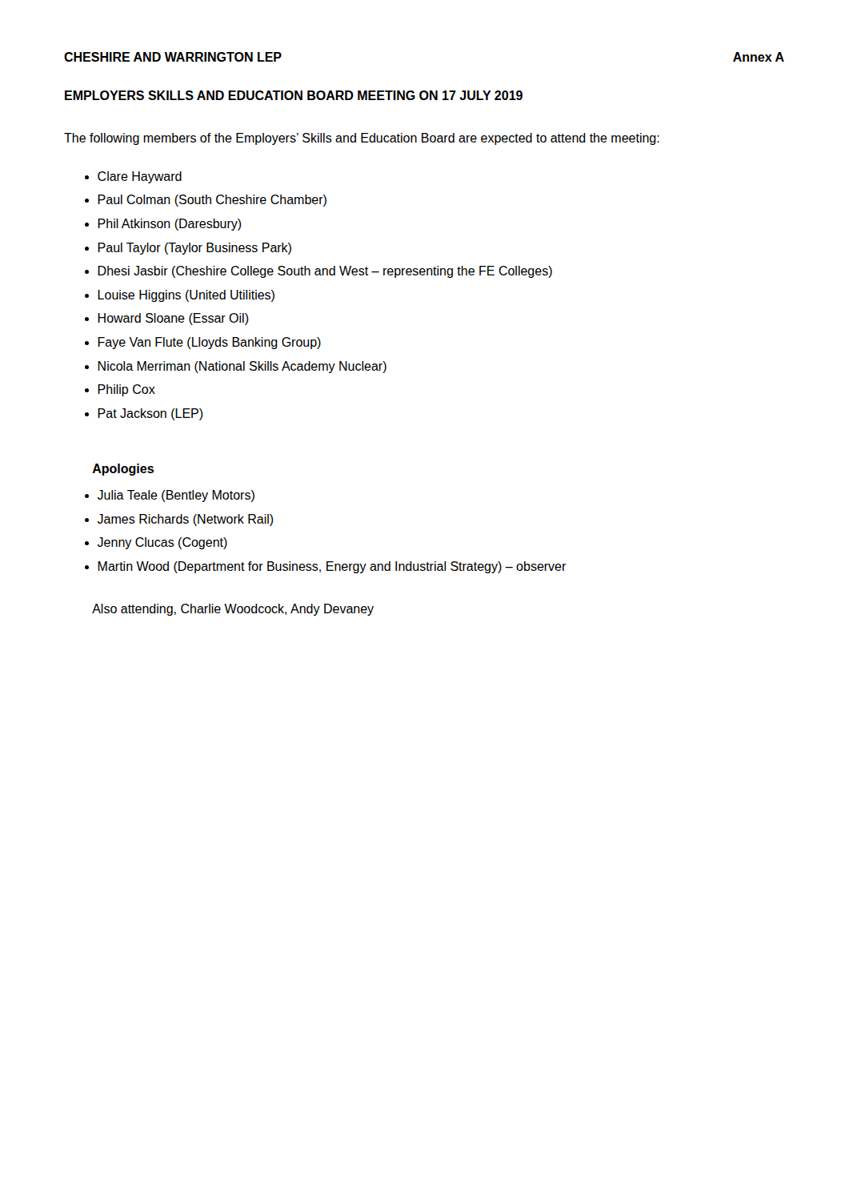Cheshire and Warrington LEP Annex A
Employers Skills and Education Board Meeting on 17 July 2019
The following members of the Employers’ Skills and Education Board are expected to attend the meeting:
Clare Hayward
Paul Colman (South Cheshire Chamber)
Phil Atkinson (Daresbury)
Paul Taylor (Taylor Business Park)
Dhesi Jasbir (Cheshire College South and West – representing the FE Colleges)
Louise Higgins (United Utilities)
Howard Sloane (Essar Oil)
Faye Van Flute (Lloyds Banking Group)
Nicola Merriman (National Skills Academy Nuclear)
Philip Cox
Pat Jackson (LEP)
Apologies
Julia Teale (Bentley Motors)
James Richards (Network Rail)
Jenny Clucas (Cogent)
Martin Wood (Department for Business, Energy and Industrial Strategy) – observer
Also attending, Charlie Woodcock, Andy Devaney